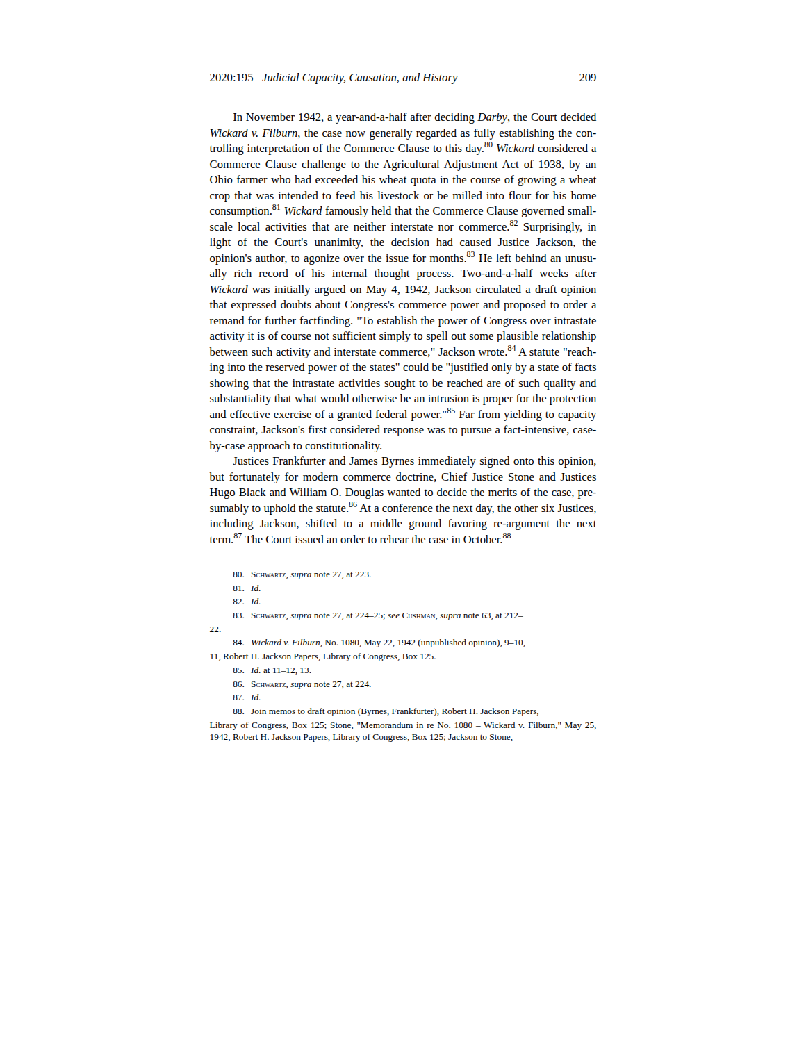2020:195 Judicial Capacity, Causation, and History
209
In November 1942, a year-and-a-half after deciding Darby, the Court decided Wickard v. Filburn, the case now generally regarded as fully establishing the controlling interpretation of the Commerce Clause to this day.80 Wickard considered a Commerce Clause challenge to the Agricultural Adjustment Act of 1938, by an Ohio farmer who had exceeded his wheat quota in the course of growing a wheat crop that was intended to feed his livestock or be milled into flour for his home consumption.81 Wickard famously held that the Commerce Clause governed small-scale local activities that are neither interstate nor commerce.82 Surprisingly, in light of the Court's unanimity, the decision had caused Justice Jackson, the opinion's author, to agonize over the issue for months.83 He left behind an unusually rich record of his internal thought process. Two-and-a-half weeks after Wickard was initially argued on May 4, 1942, Jackson circulated a draft opinion that expressed doubts about Congress's commerce power and proposed to order a remand for further factfinding. "To establish the power of Congress over intrastate activity it is of course not sufficient simply to spell out some plausible relationship between such activity and interstate commerce," Jackson wrote.84 A statute "reaching into the reserved power of the states" could be "justified only by a state of facts showing that the intrastate activities sought to be reached are of such quality and substantiality that what would otherwise be an intrusion is proper for the protection and effective exercise of a granted federal power."85 Far from yielding to capacity constraint, Jackson's first considered response was to pursue a fact-intensive, case-by-case approach to constitutionality.
Justices Frankfurter and James Byrnes immediately signed onto this opinion, but fortunately for modern commerce doctrine, Chief Justice Stone and Justices Hugo Black and William O. Douglas wanted to decide the merits of the case, presumably to uphold the statute.86 At a conference the next day, the other six Justices, including Jackson, shifted to a middle ground favoring re-argument the next term.87 The Court issued an order to rehear the case in October.88
80. Schwartz, supra note 27, at 223.
81. Id.
82. Id.
83. Schwartz, supra note 27, at 224–25; see Cushman, supra note 63, at 212–
22.
84. Wickard v. Filburn, No. 1080, May 22, 1942 (unpublished opinion), 9–10,
11, Robert H. Jackson Papers, Library of Congress, Box 125.
85. Id. at 11–12, 13.
86. Schwartz, supra note 27, at 224.
87. Id.
88. Join memos to draft opinion (Byrnes, Frankfurter), Robert H. Jackson Papers,
Library of Congress, Box 125; Stone, "Memorandum in re No. 1080 – Wickard v. Filburn," May 25, 1942, Robert H. Jackson Papers, Library of Congress, Box 125; Jackson to Stone,